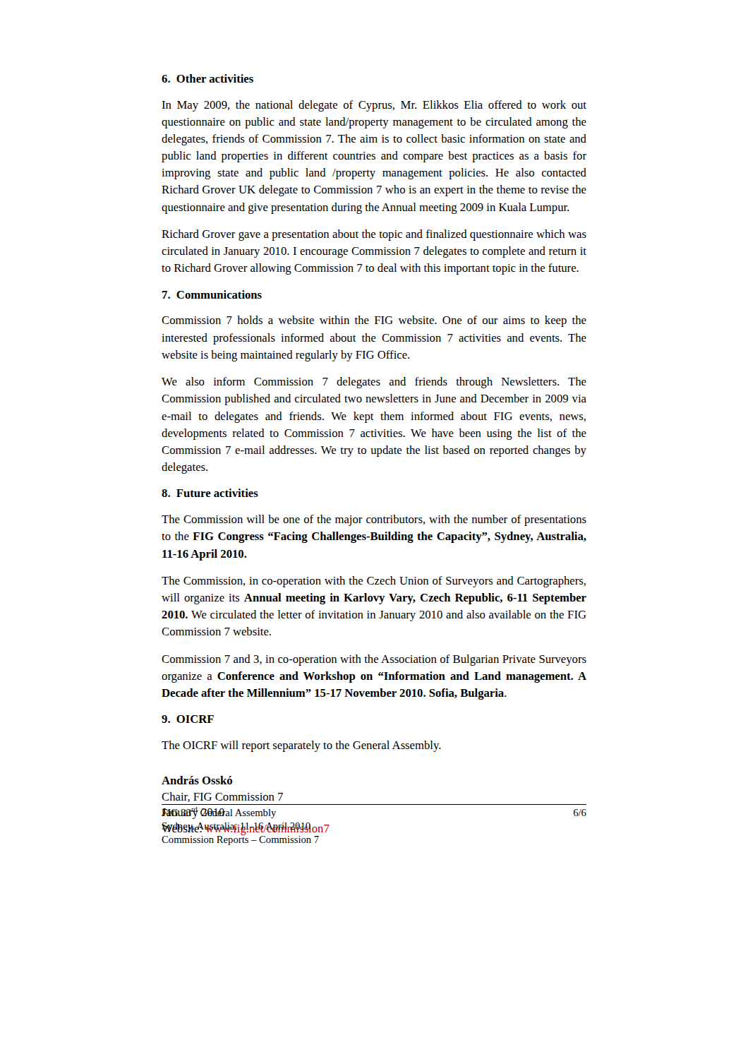6. Other activities
In May 2009, the national delegate of Cyprus, Mr. Elikkos Elia offered to work out questionnaire on public and state land/property management to be circulated among the delegates, friends of Commission 7. The aim is to collect basic information on state and public land properties in different countries and compare best practices as a basis for improving state and public land /property management policies. He also contacted Richard Grover UK delegate to Commission 7 who is an expert in the theme to revise the questionnaire and give presentation during the Annual meeting 2009 in Kuala Lumpur.
Richard Grover gave a presentation about the topic and finalized questionnaire which was circulated in January 2010. I encourage Commission 7 delegates to complete and return it to Richard Grover allowing Commission 7 to deal with this important topic in the future.
7. Communications
Commission 7 holds a website within the FIG website. One of our aims to keep the interested professionals informed about the Commission 7 activities and events. The website is being maintained regularly by FIG Office.
We also inform Commission 7 delegates and friends through Newsletters. The Commission published and circulated two newsletters in June and December in 2009 via e-mail to delegates and friends. We kept them informed about FIG events, news, developments related to Commission 7 activities. We have been using the list of the Commission 7 e-mail addresses. We try to update the list based on reported changes by delegates.
8. Future activities
The Commission will be one of the major contributors, with the number of presentations to the FIG Congress “Facing Challenges-Building the Capacity”, Sydney, Australia, 11-16 April 2010.
The Commission, in co-operation with the Czech Union of Surveyors and Cartographers, will organize its Annual meeting in Karlovy Vary, Czech Republic, 6-11 September 2010. We circulated the letter of invitation in January 2010 and also available on the FIG Commission 7 website.
Commission 7 and 3, in co-operation with the Association of Bulgarian Private Surveyors organize a Conference and Workshop on “Information and Land management. A Decade after the Millennium” 15-17 November 2010. Sofia, Bulgaria.
9. OICRF
The OICRF will report separately to the General Assembly.
András Osskó
Chair, FIG Commission 7
January 2010
Website: www.fig.net/commission7
6/6
FIG 33rd General Assembly
Sydney, Australia, 11-16 April 2010
Commission Reports – Commission 7